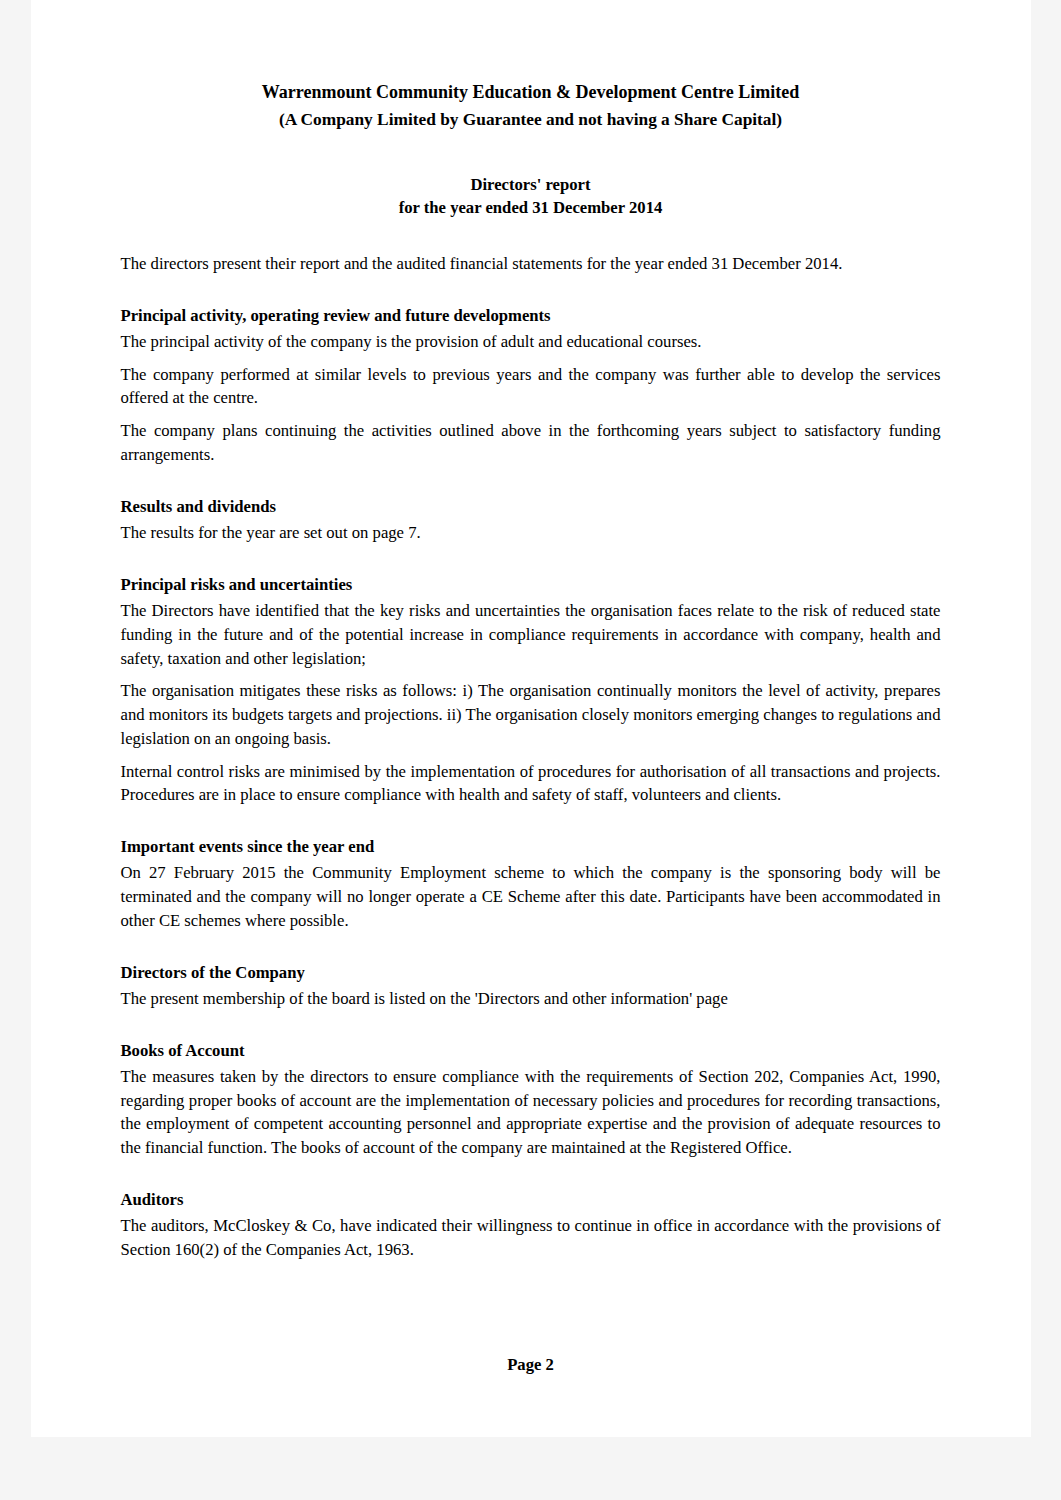Warrenmount Community Education & Development Centre Limited
(A Company Limited by Guarantee and not having a Share Capital)
Directors' report for the year ended 31 December 2014
The directors present their report and the audited financial statements for the year ended 31 December 2014.
Principal activity, operating review and future developments
The principal activity of the company is the provision of adult and educational courses.
The company performed at similar levels to previous years and the company was further able to develop the services offered at the centre.
The company plans continuing the activities outlined above in the forthcoming years subject to satisfactory funding arrangements.
Results and dividends
The results for the year are set out on page 7.
Principal risks and uncertainties
The Directors have identified that the key risks and uncertainties the organisation faces relate to the risk of reduced state funding in the future and of the potential increase in compliance requirements in accordance with company, health and safety, taxation and other legislation;
The organisation mitigates these risks as follows: i) The organisation continually monitors the level of activity, prepares and monitors its budgets targets and projections. ii) The organisation closely monitors emerging changes to regulations and legislation on an ongoing basis.
Internal control risks are minimised by the implementation of procedures for authorisation of all transactions and projects. Procedures are in place to ensure compliance with health and safety of staff, volunteers and clients.
Important events since the year end
On 27 February 2015 the Community Employment scheme to which the company is the sponsoring body will be terminated and the company will no longer operate a CE Scheme after this date. Participants have been accommodated in other CE schemes where possible.
Directors of the Company
The present membership of the board is listed on the 'Directors and other information' page
Books of Account
The measures taken by the directors to ensure compliance with the requirements of Section 202, Companies Act, 1990, regarding proper books of account are the implementation of necessary policies and procedures for recording transactions, the employment of competent accounting personnel and appropriate expertise and the provision of adequate resources to the financial function. The books of account of the company are maintained at the Registered Office.
Auditors
The auditors, McCloskey & Co, have indicated their willingness to continue in office in accordance with the provisions of Section 160(2) of the Companies Act, 1963.
Page 2